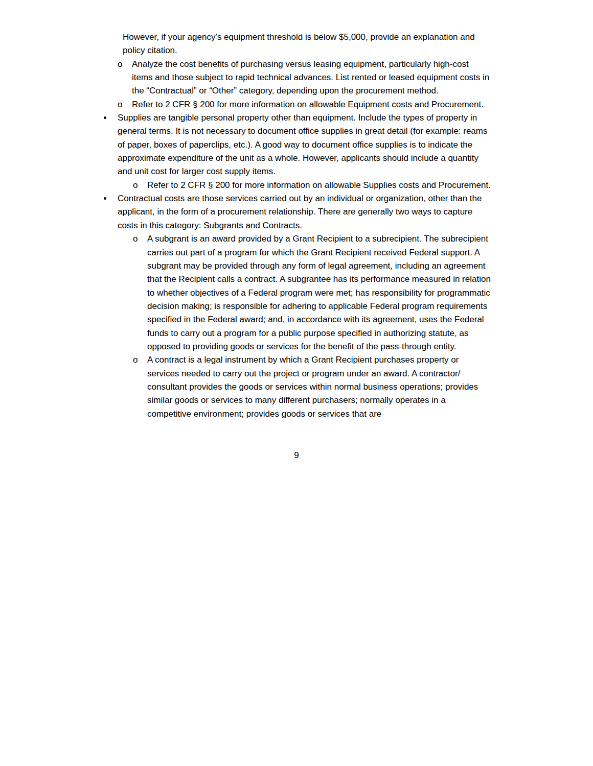However, if your agency’s equipment threshold is below $5,000, provide an explanation and policy citation.
Analyze the cost benefits of purchasing versus leasing equipment, particularly high-cost items and those subject to rapid technical advances. List rented or leased equipment costs in the “Contractual” or “Other” category, depending upon the procurement method.
Refer to 2 CFR § 200 for more information on allowable Equipment costs and Procurement.
Supplies are tangible personal property other than equipment. Include the types of property in general terms. It is not necessary to document office supplies in great detail (for example: reams of paper, boxes of paperclips, etc.). A good way to document office supplies is to indicate the approximate expenditure of the unit as a whole. However, applicants should include a quantity and unit cost for larger cost supply items.
Refer to 2 CFR § 200 for more information on allowable Supplies costs and Procurement.
Contractual costs are those services carried out by an individual or organization, other than the applicant, in the form of a procurement relationship. There are generally two ways to capture costs in this category: Subgrants and Contracts.
A subgrant is an award provided by a Grant Recipient to a subrecipient. The subrecipient carries out part of a program for which the Grant Recipient received Federal support. A subgrant may be provided through any form of legal agreement, including an agreement that the Recipient calls a contract. A subgrantee has its performance measured in relation to whether objectives of a Federal program were met; has responsibility for programmatic decision making; is responsible for adhering to applicable Federal program requirements specified in the Federal award; and, in accordance with its agreement, uses the Federal funds to carry out a program for a public purpose specified in authorizing statute, as opposed to providing goods or services for the benefit of the pass-through entity.
A contract is a legal instrument by which a Grant Recipient purchases property or services needed to carry out the project or program under an award. A contractor/ consultant provides the goods or services within normal business operations; provides similar goods or services to many different purchasers; normally operates in a competitive environment; provides goods or services that are
9